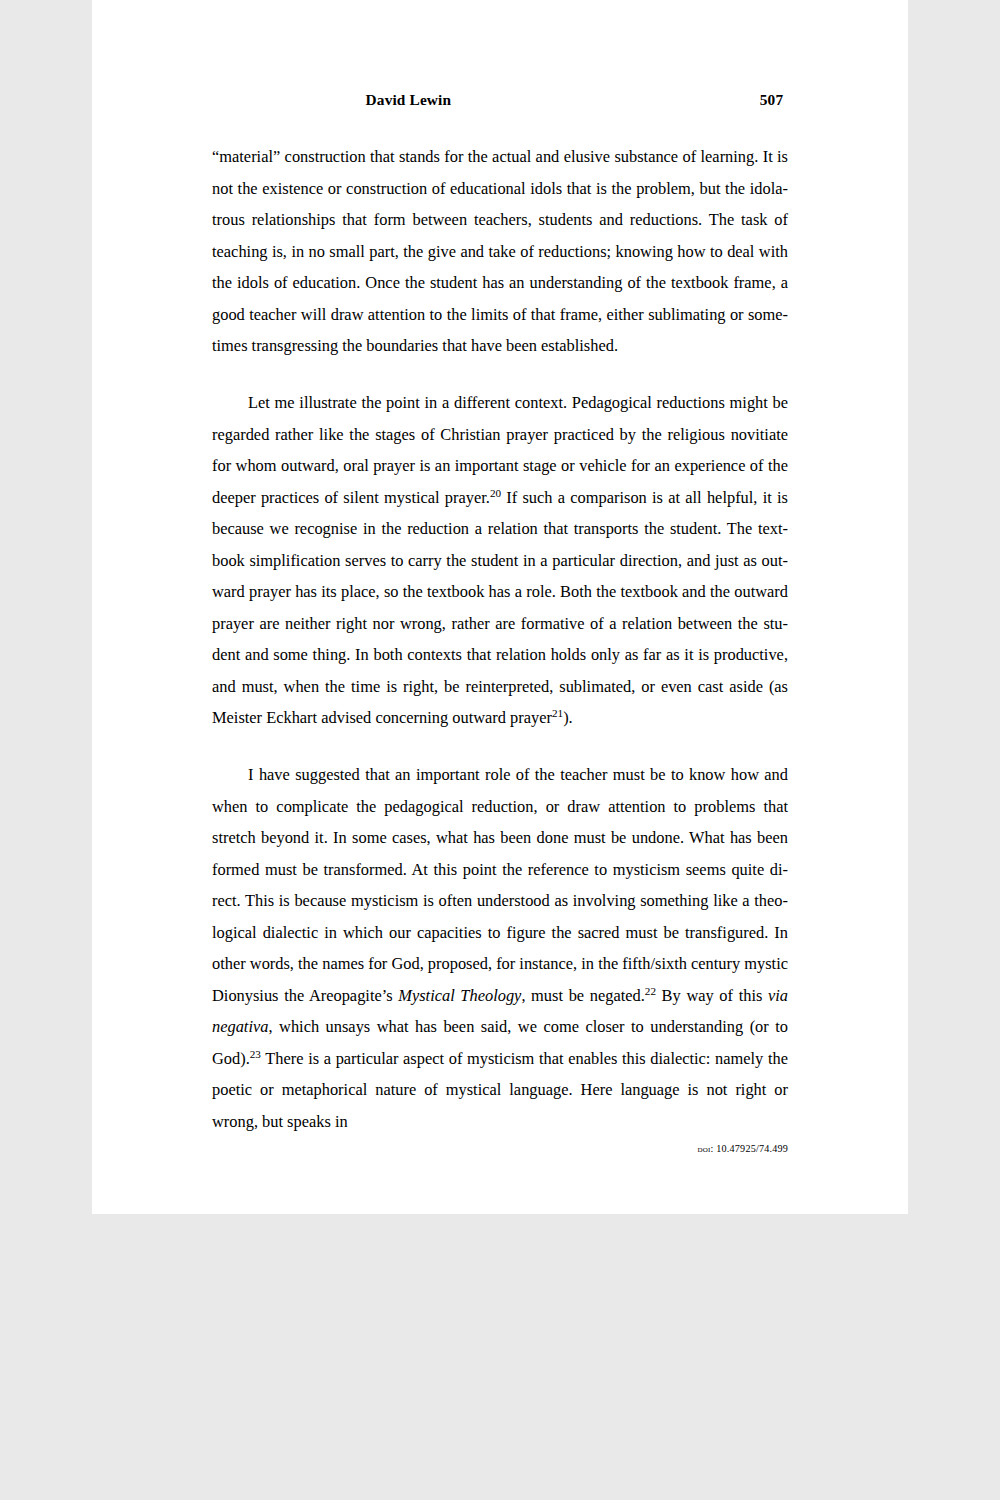David Lewin 507
“material” construction that stands for the actual and elusive substance of learning. It is not the existence or construction of educational idols that is the problem, but the idolatrous relationships that form between teachers, students and reductions. The task of teaching is, in no small part, the give and take of reductions; knowing how to deal with the idols of education. Once the student has an understanding of the textbook frame, a good teacher will draw attention to the limits of that frame, either sublimating or sometimes transgressing the boundaries that have been established.
Let me illustrate the point in a different context. Pedagogical reductions might be regarded rather like the stages of Christian prayer practiced by the religious novitiate for whom outward, oral prayer is an important stage or vehicle for an experience of the deeper practices of silent mystical prayer.20 If such a comparison is at all helpful, it is because we recognise in the reduction a relation that transports the student. The textbook simplification serves to carry the student in a particular direction, and just as outward prayer has its place, so the textbook has a role. Both the textbook and the outward prayer are neither right nor wrong, rather are formative of a relation between the student and some thing. In both contexts that relation holds only as far as it is productive, and must, when the time is right, be reinterpreted, sublimated, or even cast aside (as Meister Eckhart advised concerning outward prayer21).
I have suggested that an important role of the teacher must be to know how and when to complicate the pedagogical reduction, or draw attention to problems that stretch beyond it. In some cases, what has been done must be undone. What has been formed must be transformed. At this point the reference to mysticism seems quite direct. This is because mysticism is often understood as involving something like a theological dialectic in which our capacities to figure the sacred must be transfigured. In other words, the names for God, proposed, for instance, in the fifth/sixth century mystic Dionysius the Areopagite’s Mystical Theology, must be negated.22 By way of this via negativa, which unsays what has been said, we come closer to understanding (or to God).23 There is a particular aspect of mysticism that enables this dialectic: namely the poetic or metaphorical nature of mystical language. Here language is not right or wrong, but speaks in
doi: 10.47925/74.499